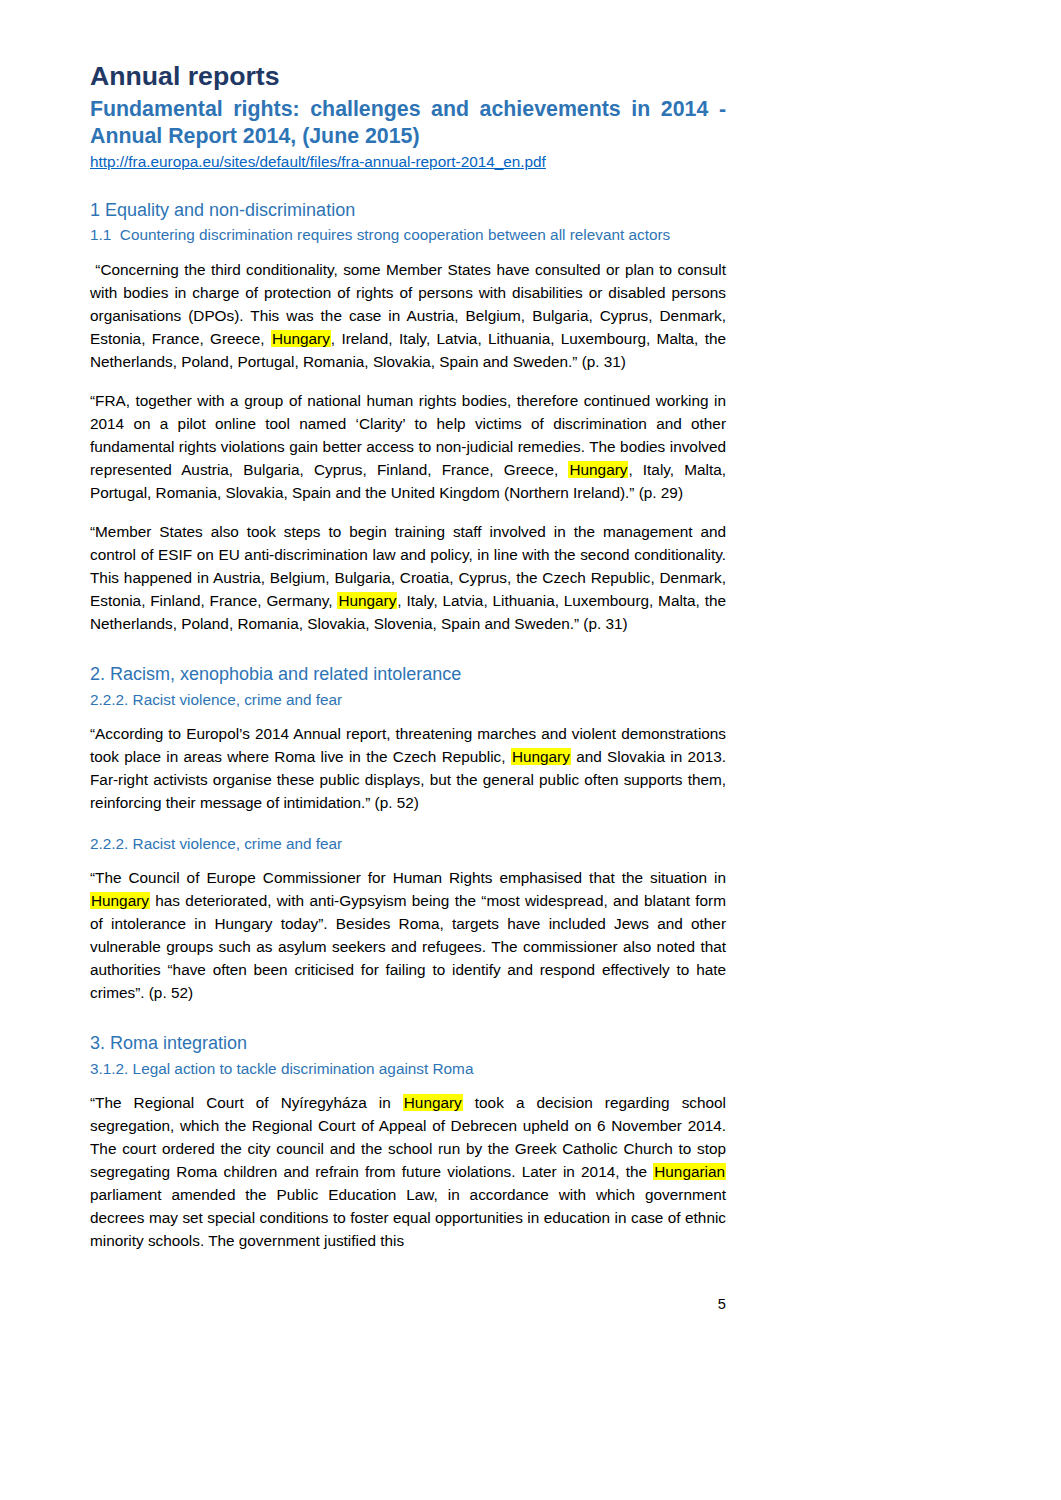Annual reports
Fundamental rights: challenges and achievements in 2014 - Annual Report 2014, (June 2015)
http://fra.europa.eu/sites/default/files/fra-annual-report-2014_en.pdf
1 Equality and non-discrimination
1.1 Countering discrimination requires strong cooperation between all relevant actors
“Concerning the third conditionality, some Member States have consulted or plan to consult with bodies in charge of protection of rights of persons with disabilities or disabled persons organisations (DPOs). This was the case in Austria, Belgium, Bulgaria, Cyprus, Denmark, Estonia, France, Greece, Hungary, Ireland, Italy, Latvia, Lithuania, Luxembourg, Malta, the Netherlands, Poland, Portugal, Romania, Slovakia, Spain and Sweden.” (p. 31)
“FRA, together with a group of national human rights bodies, therefore continued working in 2014 on a pilot online tool named ‘Clarity’ to help victims of discrimination and other fundamental rights violations gain better access to non-judicial remedies. The bodies involved represented Austria, Bulgaria, Cyprus, Finland, France, Greece, Hungary, Italy, Malta, Portugal, Romania, Slovakia, Spain and the United Kingdom (Northern Ireland).” (p. 29)
“Member States also took steps to begin training staff involved in the management and control of ESIF on EU anti-discrimination law and policy, in line with the second conditionality. This happened in Austria, Belgium, Bulgaria, Croatia, Cyprus, the Czech Republic, Denmark, Estonia, Finland, France, Germany, Hungary, Italy, Latvia, Lithuania, Luxembourg, Malta, the Netherlands, Poland, Romania, Slovakia, Slovenia, Spain and Sweden.” (p. 31)
2. Racism, xenophobia and related intolerance
2.2.2. Racist violence, crime and fear
“According to Europol’s 2014 Annual report, threatening marches and violent demonstrations took place in areas where Roma live in the Czech Republic, Hungary and Slovakia in 2013. Far-right activists organise these public displays, but the general public often supports them, reinforcing their message of intimidation.” (p. 52)
2.2.2. Racist violence, crime and fear
“The Council of Europe Commissioner for Human Rights emphasised that the situation in Hungary has deteriorated, with anti-Gypsyism being the “most widespread, and blatant form of intolerance in Hungary today”. Besides Roma, targets have included Jews and other vulnerable groups such as asylum seekers and refugees. The commissioner also noted that authorities “have often been criticised for failing to identify and respond effectively to hate crimes”. (p. 52)
3. Roma integration
3.1.2. Legal action to tackle discrimination against Roma
“The Regional Court of Nyíregyháza in Hungary took a decision regarding school segregation, which the Regional Court of Appeal of Debrecen upheld on 6 November 2014. The court ordered the city council and the school run by the Greek Catholic Church to stop segregating Roma children and refrain from future violations. Later in 2014, the Hungarian parliament amended the Public Education Law, in accordance with which government decrees may set special conditions to foster equal opportunities in education in case of ethnic minority schools. The government justified this
5